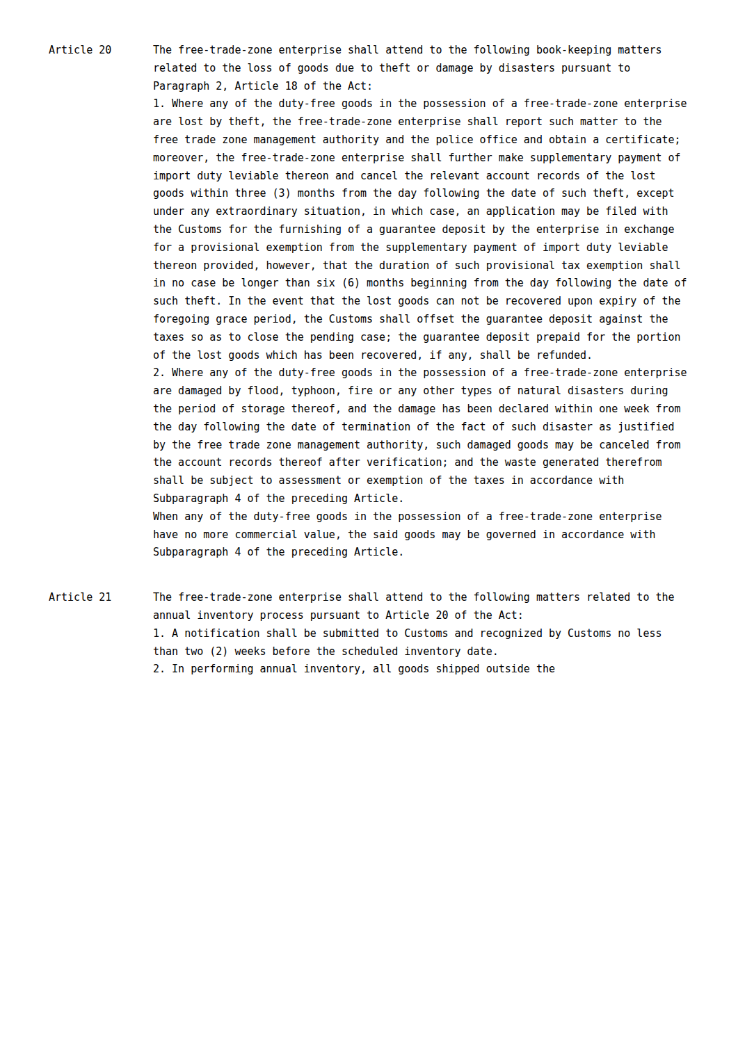Article 20
The free-trade-zone enterprise shall attend to the following book-keeping matters related to the loss of goods due to theft or damage by disasters pursuant to Paragraph 2, Article 18 of the Act:
1. Where any of the duty-free goods in the possession of a free-trade-zone enterprise are lost by theft, the free-trade-zone enterprise shall report such matter to the free trade zone management authority and the police office and obtain a certificate; moreover, the free-trade-zone enterprise shall further make supplementary payment of import duty leviable thereon and cancel the relevant account records of the lost goods within three (3) months from the day following the date of such theft, except under any extraordinary situation, in which case, an application may be filed with the Customs for the furnishing of a guarantee deposit by the enterprise in exchange for a provisional exemption from the supplementary payment of import duty leviable thereon provided, however, that the duration of such provisional tax exemption shall in no case be longer than six (6) months beginning from the day following the date of such theft. In the event that the lost goods can not be recovered upon expiry of the foregoing grace period, the Customs shall offset the guarantee deposit against the taxes so as to close the pending case; the guarantee deposit prepaid for the portion of the lost goods which has been recovered, if any, shall be refunded.
2. Where any of the duty-free goods in the possession of a free-trade-zone enterprise are damaged by flood, typhoon, fire or any other types of natural disasters during the period of storage thereof, and the damage has been declared within one week from the day following the date of termination of the fact of such disaster as justified by the free trade zone management authority, such damaged goods may be canceled from the account records thereof after verification; and the waste generated therefrom shall be subject to assessment or exemption of the taxes in accordance with Subparagraph 4 of the preceding Article.
When any of the duty-free goods in the possession of a free-trade-zone enterprise have no more commercial value, the said goods may be governed in accordance with Subparagraph 4 of the preceding Article.
Article 21
The free-trade-zone enterprise shall attend to the following matters related to the annual inventory process pursuant to Article 20 of the Act:
1. A notification shall be submitted to Customs and recognized by Customs no less than two (2) weeks before the scheduled inventory date.
2. In performing annual inventory, all goods shipped outside the